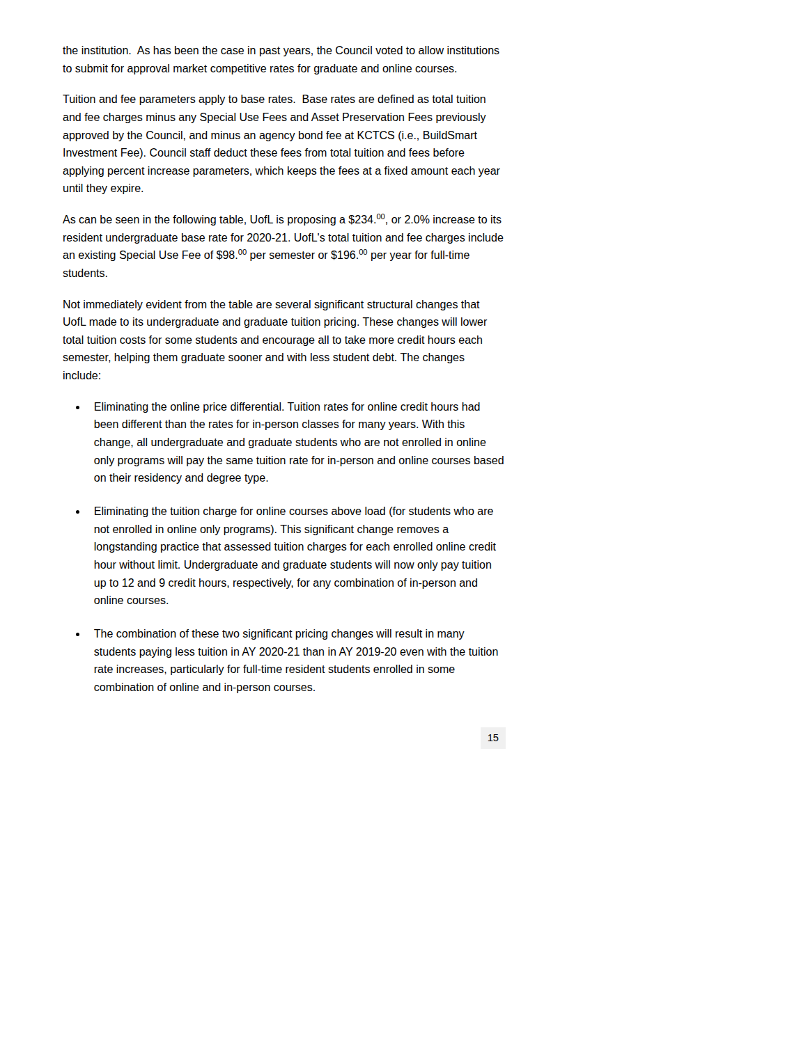the institution. As has been the case in past years, the Council voted to allow institutions to submit for approval market competitive rates for graduate and online courses.
Tuition and fee parameters apply to base rates. Base rates are defined as total tuition and fee charges minus any Special Use Fees and Asset Preservation Fees previously approved by the Council, and minus an agency bond fee at KCTCS (i.e., BuildSmart Investment Fee). Council staff deduct these fees from total tuition and fees before applying percent increase parameters, which keeps the fees at a fixed amount each year until they expire.
As can be seen in the following table, UofL is proposing a $234.00, or 2.0% increase to its resident undergraduate base rate for 2020-21. UofL's total tuition and fee charges include an existing Special Use Fee of $98.00 per semester or $196.00 per year for full-time students.
Not immediately evident from the table are several significant structural changes that UofL made to its undergraduate and graduate tuition pricing. These changes will lower total tuition costs for some students and encourage all to take more credit hours each semester, helping them graduate sooner and with less student debt. The changes include:
Eliminating the online price differential. Tuition rates for online credit hours had been different than the rates for in-person classes for many years. With this change, all undergraduate and graduate students who are not enrolled in online only programs will pay the same tuition rate for in-person and online courses based on their residency and degree type.
Eliminating the tuition charge for online courses above load (for students who are not enrolled in online only programs). This significant change removes a longstanding practice that assessed tuition charges for each enrolled online credit hour without limit. Undergraduate and graduate students will now only pay tuition up to 12 and 9 credit hours, respectively, for any combination of in-person and online courses.
The combination of these two significant pricing changes will result in many students paying less tuition in AY 2020-21 than in AY 2019-20 even with the tuition rate increases, particularly for full-time resident students enrolled in some combination of online and in-person courses.
15